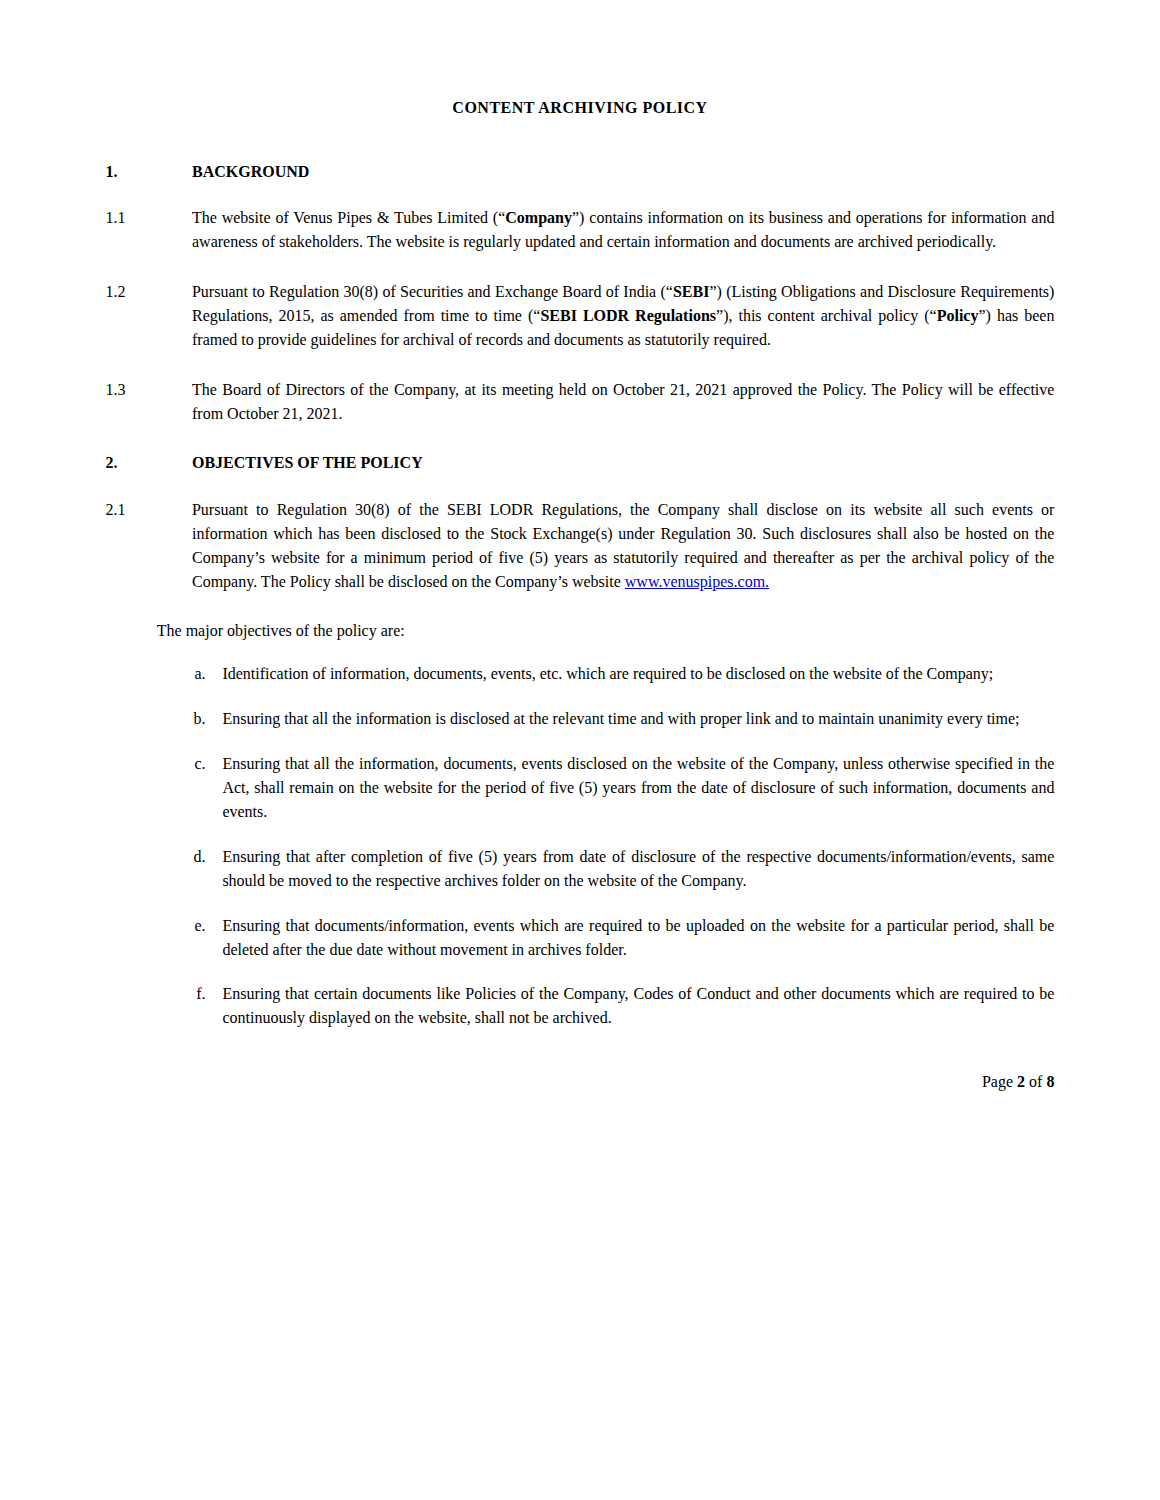CONTENT ARCHIVING POLICY
1. BACKGROUND
1.1
The website of Venus Pipes & Tubes Limited (“Company”) contains information on its business and operations for information and awareness of stakeholders. The website is regularly updated and certain information and documents are archived periodically.
1.2
Pursuant to Regulation 30(8) of Securities and Exchange Board of India (“SEBI”) (Listing Obligations and Disclosure Requirements) Regulations, 2015, as amended from time to time (“SEBI LODR Regulations”), this content archival policy (“Policy”) has been framed to provide guidelines for archival of records and documents as statutorily required.
1.3
The Board of Directors of the Company, at its meeting held on October 21, 2021 approved the Policy. The Policy will be effective from October 21, 2021.
2. OBJECTIVES OF THE POLICY
2.1
Pursuant to Regulation 30(8) of the SEBI LODR Regulations, the Company shall disclose on its website all such events or information which has been disclosed to the Stock Exchange(s) under Regulation 30. Such disclosures shall also be hosted on the Company’s website for a minimum period of five (5) years as statutorily required and thereafter as per the archival policy of the Company. The Policy shall be disclosed on the Company’s website www.venuspipes.com.
The major objectives of the policy are:
Identification of information, documents, events, etc. which are required to be disclosed on the website of the Company;
Ensuring that all the information is disclosed at the relevant time and with proper link and to maintain unanimity every time;
Ensuring that all the information, documents, events disclosed on the website of the Company, unless otherwise specified in the Act, shall remain on the website for the period of five (5) years from the date of disclosure of such information, documents and events.
Ensuring that after completion of five (5) years from date of disclosure of the respective documents/information/events, same should be moved to the respective archives folder on the website of the Company.
Ensuring that documents/information, events which are required to be uploaded on the website for a particular period, shall be deleted after the due date without movement in archives folder.
Ensuring that certain documents like Policies of the Company, Codes of Conduct and other documents which are required to be continuously displayed on the website, shall not be archived.
Page 2 of 8